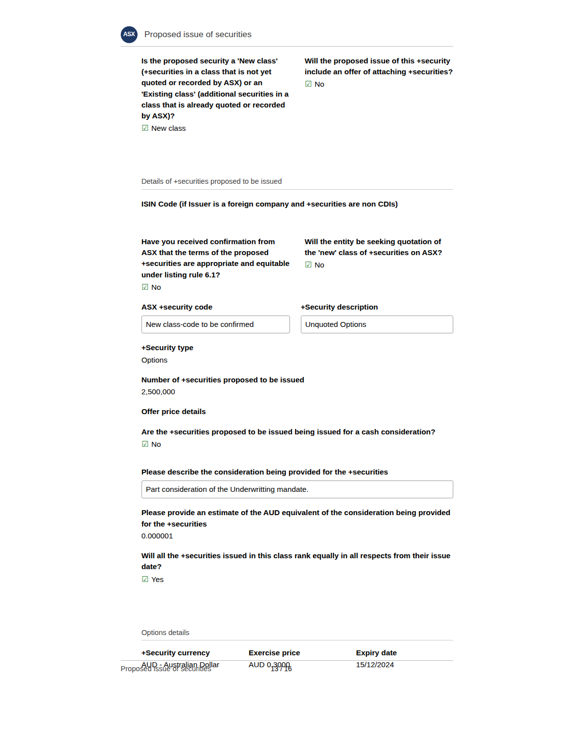ASX
Proposed issue of securities
Is the proposed security a 'New class' (+securities in a class that is not yet quoted or recorded by ASX) or an 'Existing class' (additional securities in a class that is already quoted or recorded by ASX)?
New class
Will the proposed issue of this +security include an offer of attaching +securities?
No
Details of +securities proposed to be issued
ISIN Code (if Issuer is a foreign company and +securities are non CDIs)
Have you received confirmation from ASX that the terms of the proposed +securities are appropriate and equitable under listing rule 6.1?
No
Will the entity be seeking quotation of the 'new' class of +securities on ASX?
No
ASX +security code
New class-code to be confirmed
+Security description
Unquoted Options
+Security type
Options
Number of +securities proposed to be issued
2,500,000
Offer price details
Are the +securities proposed to be issued being issued for a cash consideration?
No
Please describe the consideration being provided for the +securities
Part consideration of the Underwritting mandate.
Please provide an estimate of the AUD equivalent of the consideration being provided for the +securities
0.000001
Will all the +securities issued in this class rank equally in all respects from their issue date?
Yes
Options details
+Security currency
AUD - Australian Dollar
Exercise price
AUD 0.3000
Expiry date
15/12/2024
Proposed issue of securities
13 / 16